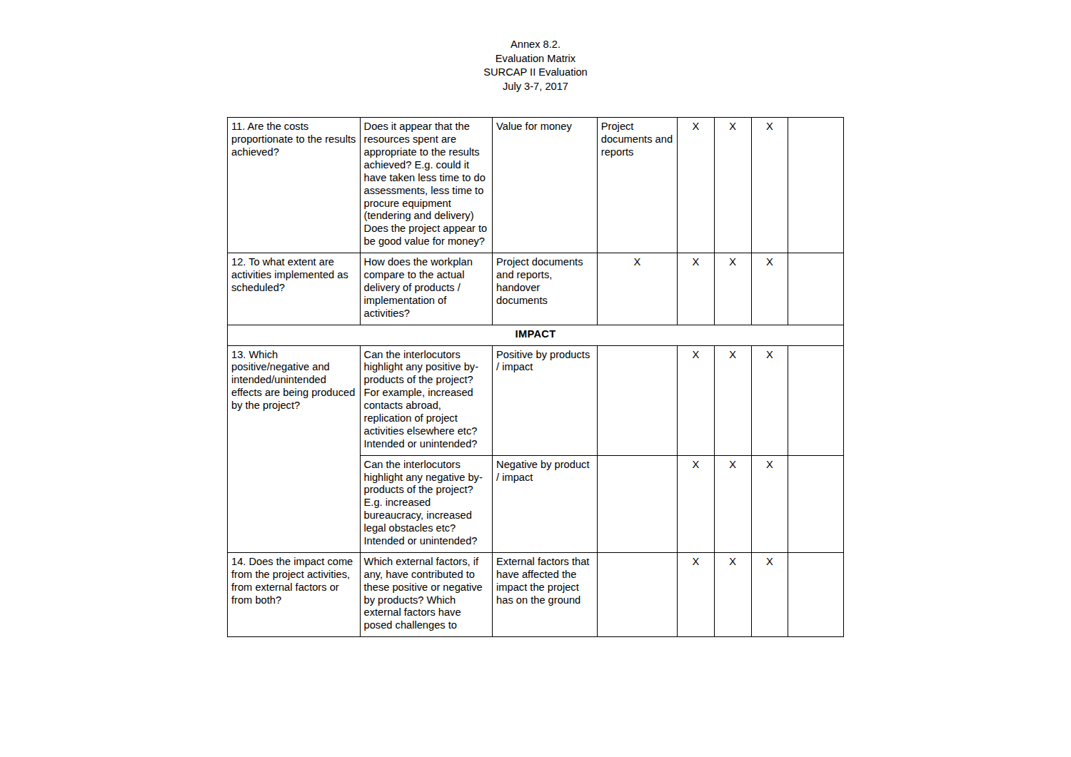Annex 8.2. Evaluation Matrix SURCAP II Evaluation July 3-7, 2017
| 11. Are the costs proportionate to the results achieved? | Does it appear that the resources spent are appropriate to the results achieved? E.g. could it have taken less time to do assessments, less time to procure equipment (tendering and delivery) Does the project appear to be good value for money? | Value for money | Project documents and reports | X | X | X | |
| 12. To what extent are activities implemented as scheduled? | How does the workplan compare to the actual delivery of products / implementation of activities? | Project documents and reports, handover documents | X | X | X | X | |
| IMPACT |
| 13. Which positive/negative and intended/unintended effects are being produced by the project? | Can the interlocutors highlight any positive by-products of the project? For example, increased contacts abroad, replication of project activities elsewhere etc? Intended or unintended? | Positive by products / impact | | X | X | X | |
| Can the interlocutors highlight any negative by-products of the project? E.g. increased bureaucracy, increased legal obstacles etc? Intended or unintended? | Negative by product / impact | | X | X | X | |
| 14. Does the impact come from the project activities, from external factors or from both? | Which external factors, if any, have contributed to these positive or negative by products? Which external factors have posed challenges to | External factors that have affected the impact the project has on the ground | | X | X | X | |